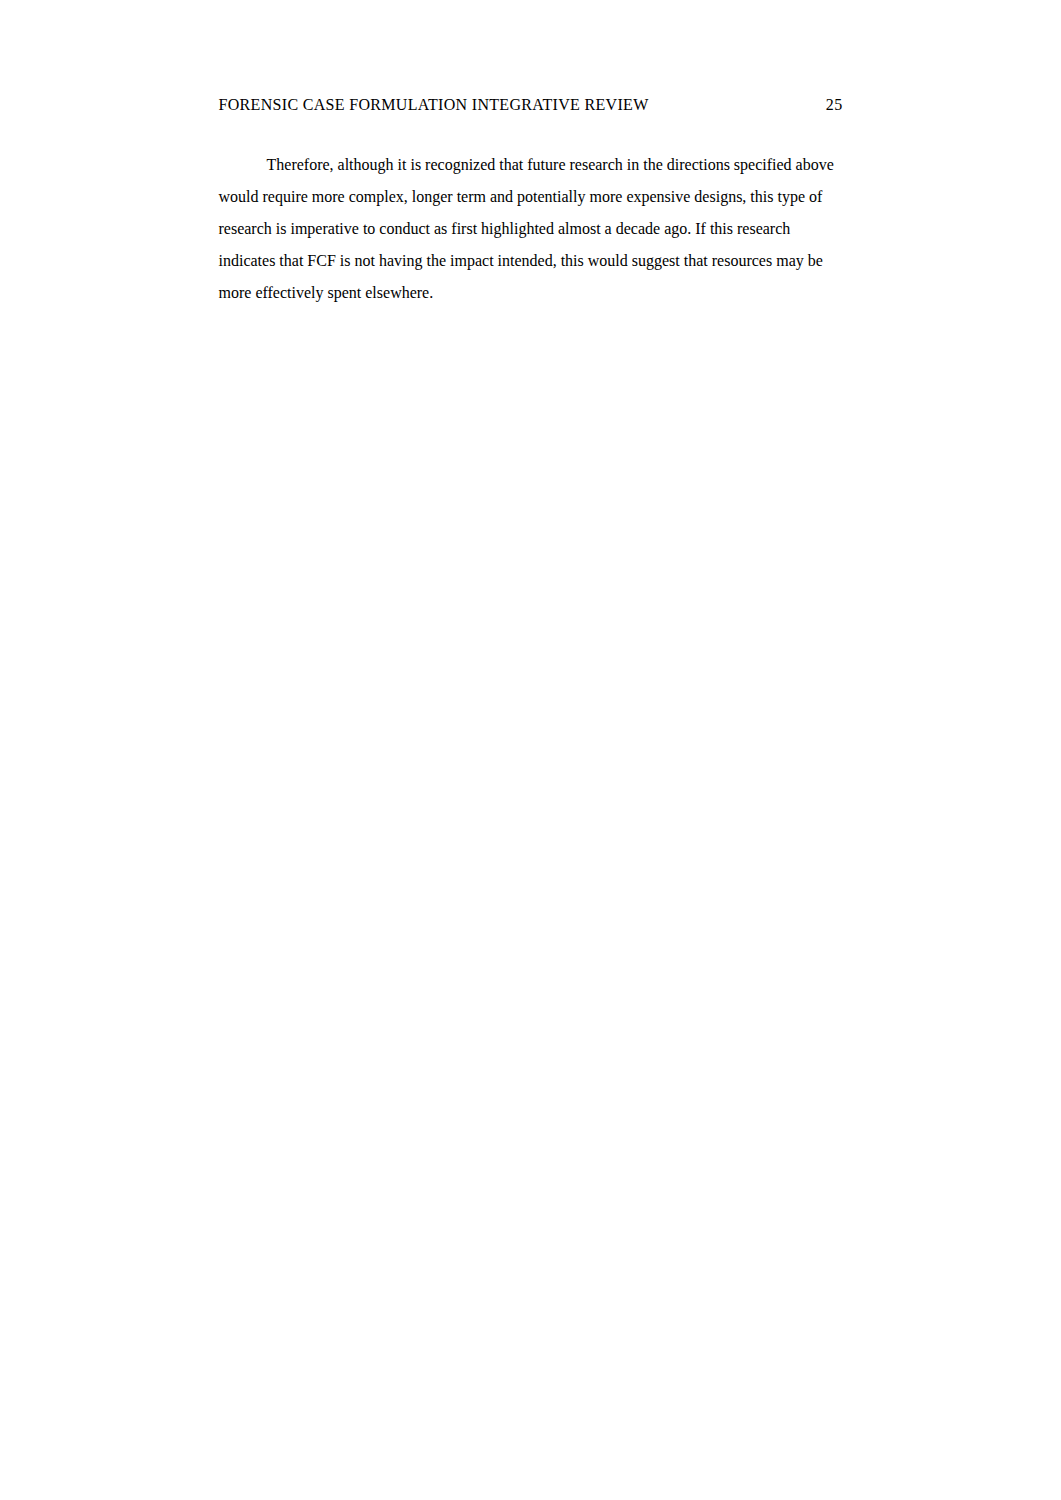Forensic Case Formulation Integrative Review 25
Therefore, although it is recognized that future research in the directions specified above would require more complex, longer term and potentially more expensive designs, this type of research is imperative to conduct as first highlighted almost a decade ago. If this research indicates that FCF is not having the impact intended, this would suggest that resources may be more effectively spent elsewhere.